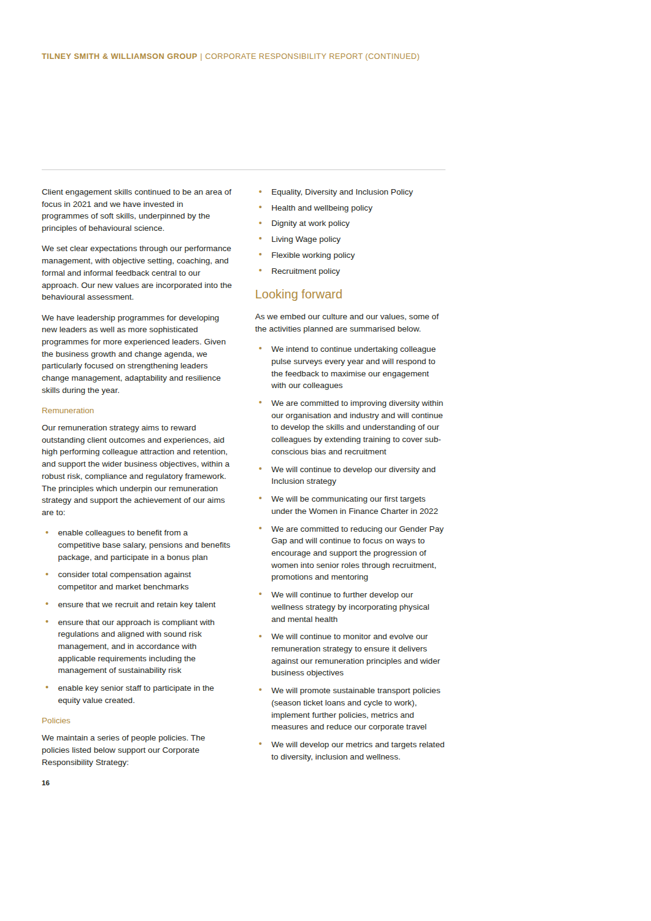TILNEY SMITH & WILLIAMSON GROUP|CORPORATE RESPONSIBILITY REPORT (CONTINUED)
Client engagement skills continued to be an area of focus in 2021 and we have invested in programmes of soft skills, underpinned by the principles of behavioural science.
We set clear expectations through our performance management, with objective setting, coaching, and formal and informal feedback central to our approach. Our new values are incorporated into the behavioural assessment.
We have leadership programmes for developing new leaders as well as more sophisticated programmes for more experienced leaders. Given the business growth and change agenda, we particularly focused on strengthening leaders change management, adaptability and resilience skills during the year.
Remuneration
Our remuneration strategy aims to reward outstanding client outcomes and experiences, aid high performing colleague attraction and retention, and support the wider business objectives, within a robust risk, compliance and regulatory framework. The principles which underpin our remuneration strategy and support the achievement of our aims are to:
enable colleagues to benefit from a competitive base salary, pensions and benefits package, and participate in a bonus plan
consider total compensation against competitor and market benchmarks
ensure that we recruit and retain key talent
ensure that our approach is compliant with regulations and aligned with sound risk management, and in accordance with applicable requirements including the management of sustainability risk
enable key senior staff to participate in the equity value created.
Policies
We maintain a series of people policies. The policies listed below support our Corporate Responsibility Strategy:
Equality, Diversity and Inclusion Policy
Health and wellbeing policy
Dignity at work policy
Living Wage policy
Flexible working policy
Recruitment policy
Looking forward
As we embed our culture and our values, some of the activities planned are summarised below.
We intend to continue undertaking colleague pulse surveys every year and will respond to the feedback to maximise our engagement with our colleagues
We are committed to improving diversity within our organisation and industry and will continue to develop the skills and understanding of our colleagues by extending training to cover sub-conscious bias and recruitment
We will continue to develop our diversity and Inclusion strategy
We will be communicating our first targets under the Women in Finance Charter in 2022
We are committed to reducing our Gender Pay Gap and will continue to focus on ways to encourage and support the progression of women into senior roles through recruitment, promotions and mentoring
We will continue to further develop our wellness strategy by incorporating physical and mental health
We will continue to monitor and evolve our remuneration strategy to ensure it delivers against our remuneration principles and wider business objectives
We will promote sustainable transport policies (season ticket loans and cycle to work), implement further policies, metrics and measures and reduce our corporate travel
We will develop our metrics and targets related to diversity, inclusion and wellness.
16